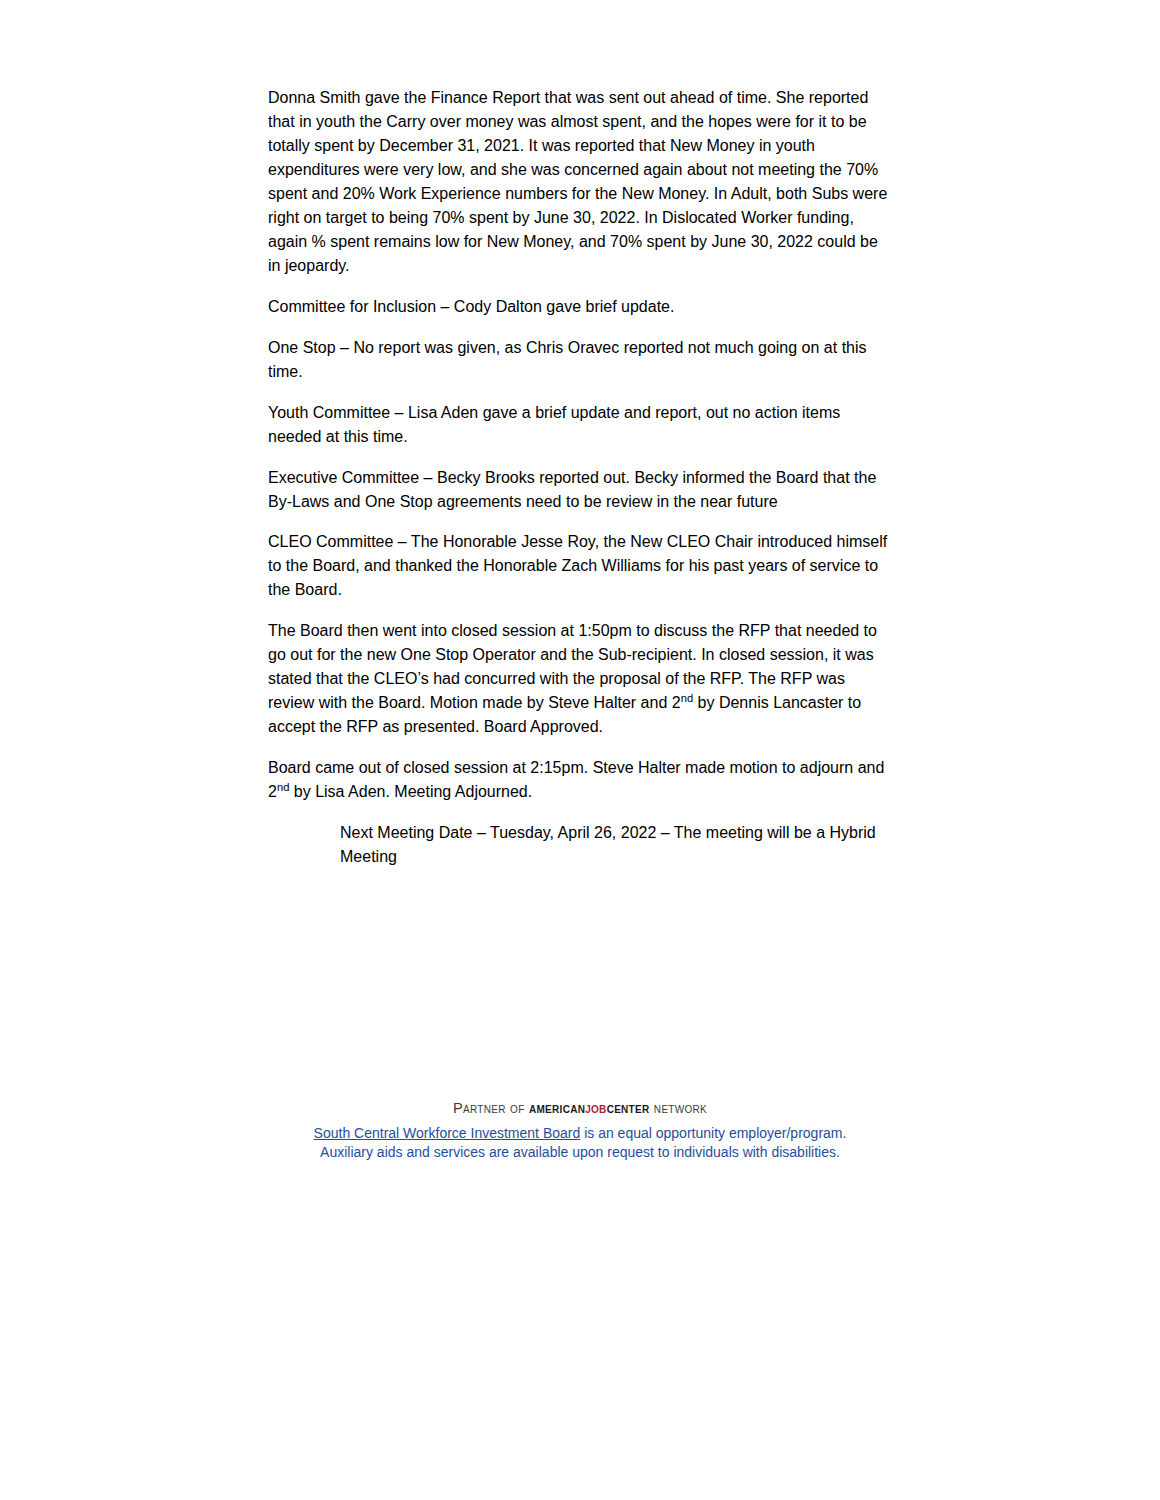Donna Smith gave the Finance Report that was sent out ahead of time. She reported that in youth the Carry over money was almost spent, and the hopes were for it to be totally spent by December 31, 2021. It was reported that New Money in youth expenditures were very low, and she was concerned again about not meeting the 70% spent and 20% Work Experience numbers for the New Money. In Adult, both Subs were right on target to being 70% spent by June 30, 2022. In Dislocated Worker funding, again % spent remains low for New Money, and 70% spent by June 30, 2022 could be in jeopardy.
Committee for Inclusion – Cody Dalton gave brief update.
One Stop – No report was given, as Chris Oravec reported not much going on at this time.
Youth Committee – Lisa Aden gave a brief update and report, out no action items needed at this time.
Executive Committee – Becky Brooks reported out. Becky informed the Board that the By-Laws and One Stop agreements need to be review in the near future
CLEO Committee – The Honorable Jesse Roy, the New CLEO Chair introduced himself to the Board, and thanked the Honorable Zach Williams for his past years of service to the Board.
The Board then went into closed session at 1:50pm to discuss the RFP that needed to go out for the new One Stop Operator and the Sub-recipient. In closed session, it was stated that the CLEO’s had concurred with the proposal of the RFP. The RFP was review with the Board. Motion made by Steve Halter and 2nd by Dennis Lancaster to accept the RFP as presented. Board Approved.
Board came out of closed session at 2:15pm. Steve Halter made motion to adjourn and 2nd by Lisa Aden. Meeting Adjourned.
Next Meeting Date – Tuesday, April 26, 2022 – The meeting will be a Hybrid Meeting
Partner of americanjobcenter network
South Central Workforce Investment Board is an equal opportunity employer/program.
Auxiliary aids and services are available upon request to individuals with disabilities.